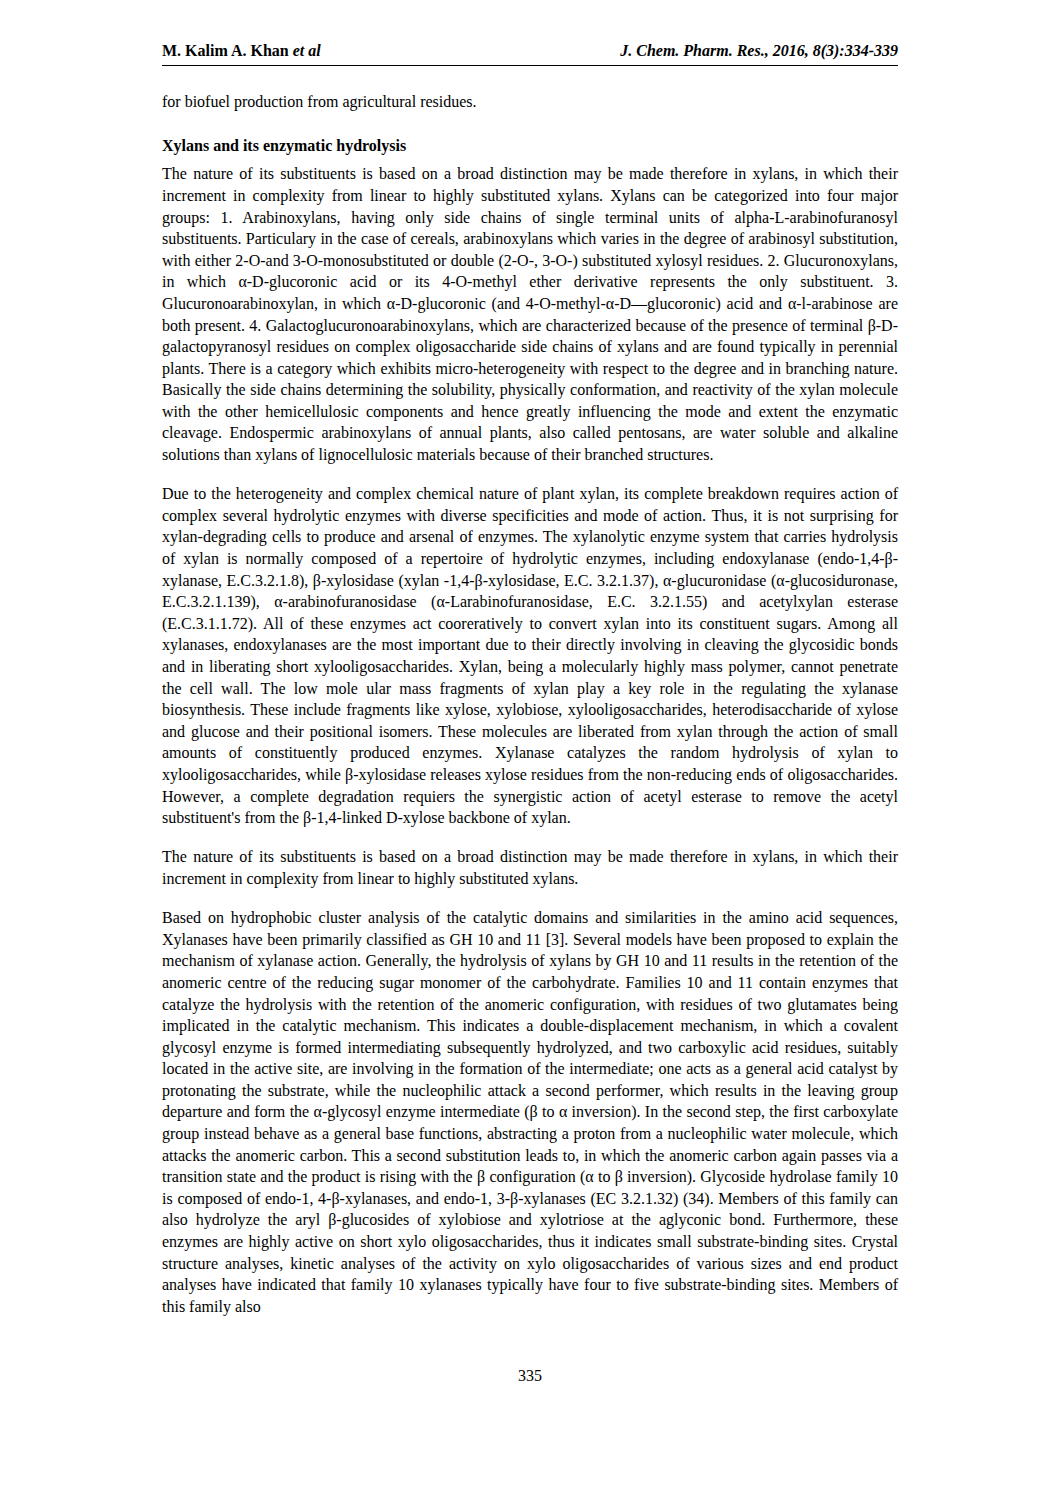M. Kalim A. Khan et al J. Chem. Pharm. Res., 2016, 8(3):334-339
for biofuel production from agricultural residues.
Xylans and its enzymatic hydrolysis
The nature of its substituents is based on a broad distinction may be made therefore in xylans, in which their increment in complexity from linear to highly substituted xylans. Xylans can be categorized into four major groups: 1. Arabinoxylans, having only side chains of single terminal units of alpha-L-arabinofuranosyl substituents. Particulary in the case of cereals, arabinoxylans which varies in the degree of arabinosyl substitution, with either 2-O-and 3-O-monosubstituted or double (2-O-, 3-O-) substituted xylosyl residues. 2. Glucuronoxylans, in which α-D-glucoronic acid or its 4-O-methyl ether derivative represents the only substituent. 3. Glucuronoarabinoxylan, in which α-D-glucoronic (and 4-O-methyl-α-D—glucoronic) acid and α-l-arabinose are both present. 4. Galactoglucuronoarabinoxylans, which are characterized because of the presence of terminal β-D-galactopyranosyl residues on complex oligosaccharide side chains of xylans and are found typically in perennial plants. There is a category which exhibits micro-heterogeneity with respect to the degree and in branching nature. Basically the side chains determining the solubility, physically conformation, and reactivity of the xylan molecule with the other hemicellulosic components and hence greatly influencing the mode and extent the enzymatic cleavage. Endospermic arabinoxylans of annual plants, also called pentosans, are water soluble and alkaline solutions than xylans of lignocellulosic materials because of their branched structures.
Due to the heterogeneity and complex chemical nature of plant xylan, its complete breakdown requires action of complex several hydrolytic enzymes with diverse specificities and mode of action. Thus, it is not surprising for xylan-degrading cells to produce and arsenal of enzymes. The xylanolytic enzyme system that carries hydrolysis of xylan is normally composed of a repertoire of hydrolytic enzymes, including endoxylanase (endo-1,4-β-xylanase, E.C.3.2.1.8), β-xylosidase (xylan -1,4-β-xylosidase, E.C. 3.2.1.37), α-glucuronidase (α-glucosiduronase, E.C.3.2.1.139), α-arabinofuranosidase (α-Larabinofuranosidase, E.C. 3.2.1.55) and acetylxylan esterase (E.C.3.1.1.72). All of these enzymes act cooreratively to convert xylan into its constituent sugars. Among all xylanases, endoxylanases are the most important due to their directly involving in cleaving the glycosidic bonds and in liberating short xylooligosaccharides. Xylan, being a molecularly highly mass polymer, cannot penetrate the cell wall. The low mole ular mass fragments of xylan play a key role in the regulating the xylanase biosynthesis. These include fragments like xylose, xylobiose, xylooligosaccharides, heterodisaccharide of xylose and glucose and their positional isomers. These molecules are liberated from xylan through the action of small amounts of constituently produced enzymes. Xylanase catalyzes the random hydrolysis of xylan to xylooligosaccharides, while β-xylosidase releases xylose residues from the non-reducing ends of oligosaccharides. However, a complete degradation requiers the synergistic action of acetyl esterase to remove the acetyl substituent's from the β-1,4-linked D-xylose backbone of xylan.
The nature of its substituents is based on a broad distinction may be made therefore in xylans, in which their increment in complexity from linear to highly substituted xylans.
Based on hydrophobic cluster analysis of the catalytic domains and similarities in the amino acid sequences, Xylanases have been primarily classified as GH 10 and 11 [3]. Several models have been proposed to explain the mechanism of xylanase action. Generally, the hydrolysis of xylans by GH 10 and 11 results in the retention of the anomeric centre of the reducing sugar monomer of the carbohydrate. Families 10 and 11 contain enzymes that catalyze the hydrolysis with the retention of the anomeric configuration, with residues of two glutamates being implicated in the catalytic mechanism. This indicates a double-displacement mechanism, in which a covalent glycosyl enzyme is formed intermediating subsequently hydrolyzed, and two carboxylic acid residues, suitably located in the active site, are involving in the formation of the intermediate; one acts as a general acid catalyst by protonating the substrate, while the nucleophilic attack a second performer, which results in the leaving group departure and form the α-glycosyl enzyme intermediate (β to α inversion). In the second step, the first carboxylate group instead behave as a general base functions, abstracting a proton from a nucleophilic water molecule, which attacks the anomeric carbon. This a second substitution leads to, in which the anomeric carbon again passes via a transition state and the product is rising with the β configuration (α to β inversion). Glycoside hydrolase family 10 is composed of endo-1, 4-β-xylanases, and endo-1, 3-β-xylanases (EC 3.2.1.32) (34). Members of this family can also hydrolyze the aryl β-glucosides of xylobiose and xylotriose at the aglyconic bond. Furthermore, these enzymes are highly active on short xylo oligosaccharides, thus it indicates small substrate-binding sites. Crystal structure analyses, kinetic analyses of the activity on xylo oligosaccharides of various sizes and end product analyses have indicated that family 10 xylanases typically have four to five substrate-binding sites. Members of this family also
335